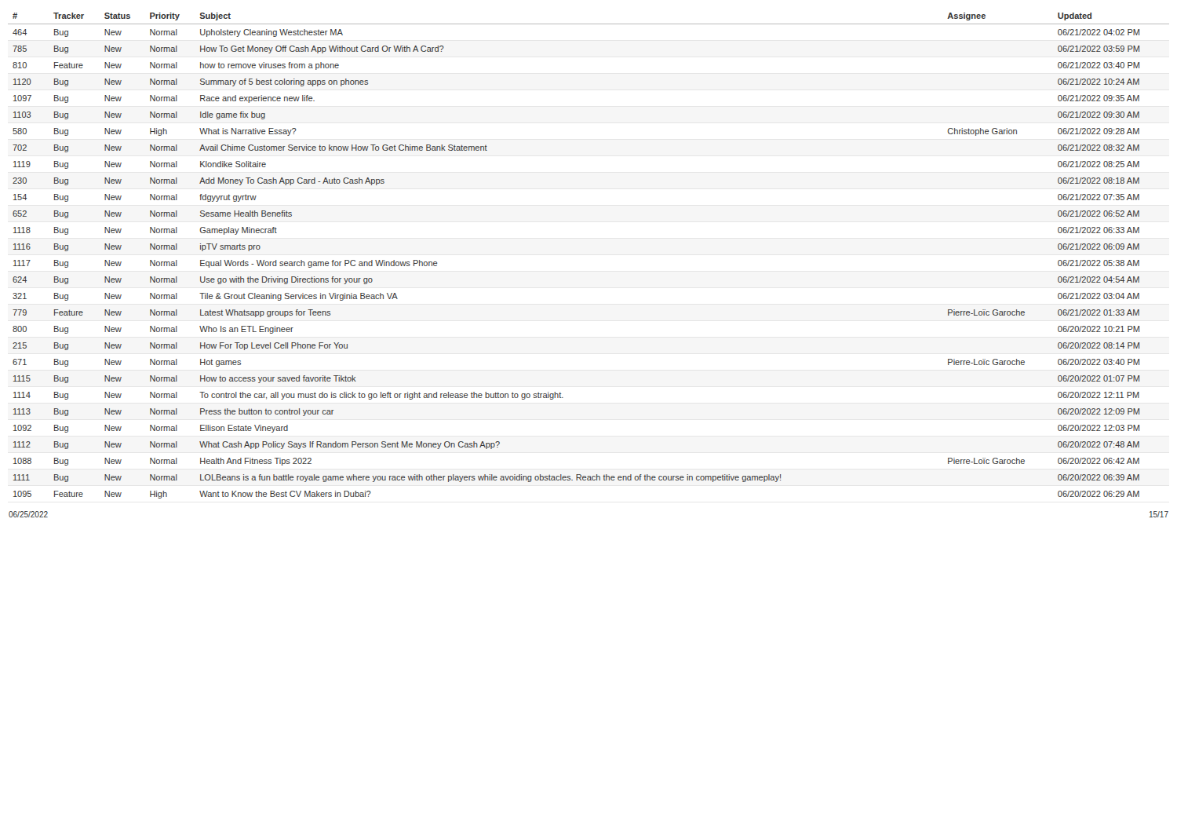| # | Tracker | Status | Priority | Subject | Assignee | Updated |
| --- | --- | --- | --- | --- | --- | --- |
| 464 | Bug | New | Normal | Upholstery Cleaning Westchester MA | | 06/21/2022 04:02 PM |
| 785 | Bug | New | Normal | How To Get Money Off Cash App Without Card Or With A Card? | | 06/21/2022 03:59 PM |
| 810 | Feature | New | Normal | how to remove viruses from a phone | | 06/21/2022 03:40 PM |
| 1120 | Bug | New | Normal | Summary of 5 best coloring apps on phones | | 06/21/2022 10:24 AM |
| 1097 | Bug | New | Normal | Race and experience new life. | | 06/21/2022 09:35 AM |
| 1103 | Bug | New | Normal | Idle game fix bug | | 06/21/2022 09:30 AM |
| 580 | Bug | New | High | What is Narrative Essay? | Christophe Garion | 06/21/2022 09:28 AM |
| 702 | Bug | New | Normal | Avail Chime Customer Service to know How To Get Chime Bank Statement | | 06/21/2022 08:32 AM |
| 1119 | Bug | New | Normal | Klondike Solitaire | | 06/21/2022 08:25 AM |
| 230 | Bug | New | Normal | Add Money To Cash App Card - Auto Cash Apps | | 06/21/2022 08:18 AM |
| 154 | Bug | New | Normal | fdgyyrut gyrtrw | | 06/21/2022 07:35 AM |
| 652 | Bug | New | Normal | Sesame Health Benefits | | 06/21/2022 06:52 AM |
| 1118 | Bug | New | Normal | Gameplay Minecraft | | 06/21/2022 06:33 AM |
| 1116 | Bug | New | Normal | ipTV smarts pro | | 06/21/2022 06:09 AM |
| 1117 | Bug | New | Normal | Equal Words - Word search game for PC and Windows Phone | | 06/21/2022 05:38 AM |
| 624 | Bug | New | Normal | Use go with the Driving Directions for your go | | 06/21/2022 04:54 AM |
| 321 | Bug | New | Normal | Tile & Grout Cleaning Services in Virginia Beach VA | | 06/21/2022 03:04 AM |
| 779 | Feature | New | Normal | Latest Whatsapp groups for Teens | Pierre-Loïc Garoche | 06/21/2022 01:33 AM |
| 800 | Bug | New | Normal | Who Is an ETL Engineer | | 06/20/2022 10:21 PM |
| 215 | Bug | New | Normal | How For Top Level Cell Phone For You | | 06/20/2022 08:14 PM |
| 671 | Bug | New | Normal | Hot games | Pierre-Loïc Garoche | 06/20/2022 03:40 PM |
| 1115 | Bug | New | Normal | How to access your saved favorite Tiktok | | 06/20/2022 01:07 PM |
| 1114 | Bug | New | Normal | To control the car, all you must do is click to go left or right and release the button to go straight. | | 06/20/2022 12:11 PM |
| 1113 | Bug | New | Normal | Press the button to control your car | | 06/20/2022 12:09 PM |
| 1092 | Bug | New | Normal | Ellison Estate Vineyard | | 06/20/2022 12:03 PM |
| 1112 | Bug | New | Normal | What Cash App Policy Says If Random Person Sent Me Money On Cash App? | | 06/20/2022 07:48 AM |
| 1088 | Bug | New | Normal | Health And Fitness Tips 2022 | Pierre-Loïc Garoche | 06/20/2022 06:42 AM |
| 1111 | Bug | New | Normal | LOLBeans is a fun battle royale game where you race with other players while avoiding obstacles. Reach the end of the course in competitive gameplay! | | 06/20/2022 06:39 AM |
| 1095 | Feature | New | High | Want to Know the Best CV Makers in Dubai? | | 06/20/2022 06:29 AM |
| 06/25/2022 | 15/17 |